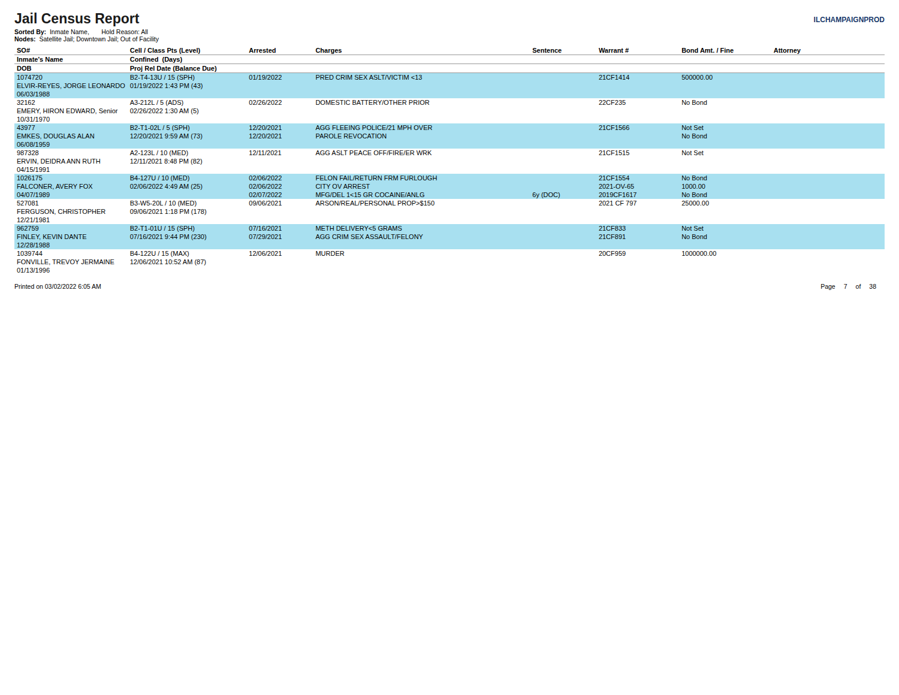Jail Census Report
ILCHAMPAIGNPROD
Sorted By: Inmate Name, Hold Reason: All
Nodes: Satellite Jail; Downtown Jail; Out of Facility
| SO# | Cell / Class Pts (Level) | Arrested | Charges | Sentence | Warrant # | Bond Amt. / Fine | Attorney |
| --- | --- | --- | --- | --- | --- | --- | --- |
| Inmate's Name | Confined (Days) | | | | | | |
| DOB | Proj Rel Date (Balance Due) | | | | | | |
| 1074720 | B2-T4-13U / 15 (SPH) | 01/19/2022 | PRED CRIM SEX ASLT/VICTIM <13 | | 21CF1414 | 500000.00 | |
| ELVIR-REYES, JORGE LEONARDO | 01/19/2022 1:43 PM (43) | | | | | | |
| 06/03/1988 | | | | | | | |
| 32162 | A3-212L / 5 (ADS) | 02/26/2022 | DOMESTIC BATTERY/OTHER PRIOR | | 22CF235 | No Bond | |
| EMERY, HIRON EDWARD, Senior | 02/26/2022 1:30 AM (5) | | | | | | |
| 10/31/1970 | | | | | | | |
| 43977 | B2-T1-02L / 5 (SPH) | 12/20/2021 | AGG FLEEING POLICE/21 MPH OVER | | 21CF1566 | Not Set | |
| EMKES, DOUGLAS ALAN | 12/20/2021 9:59 AM (73) | 12/20/2021 | PAROLE REVOCATION | | | No Bond | |
| 06/08/1959 | | | | | | | |
| 987328 | A2-123L / 10 (MED) | 12/11/2021 | AGG ASLT PEACE OFF/FIRE/ER WRK | | 21CF1515 | Not Set | |
| ERVIN, DEIDRA ANN RUTH | 12/11/2021 8:48 PM (82) | | | | | | |
| 04/15/1991 | | | | | | | |
| 1026175 | B4-127U / 10 (MED) | 02/06/2022 | FELON FAIL/RETURN FRM FURLOUGH | | 21CF1554 | No Bond | |
| FALCONER, AVERY FOX | 02/06/2022 4:49 AM (25) | 02/06/2022 | CITY OV ARREST | | 2021-OV-65 | 1000.00 | |
| 04/07/1989 | | 02/07/2022 | MFG/DEL 1<15 GR COCAINE/ANLG | 6y (DOC) | 2019CF1617 | No Bond | |
| 527081 | B3-W5-20L / 10 (MED) | 09/06/2021 | ARSON/REAL/PERSONAL PROP>$150 | | 2021 CF 797 | 25000.00 | |
| FERGUSON, CHRISTOPHER | 09/06/2021 1:18 PM (178) | | | | | | |
| 12/21/1981 | | | | | | | |
| 962759 | B2-T1-01U / 15 (SPH) | 07/16/2021 | METH DELIVERY<5 GRAMS | | 21CF833 | Not Set | |
| FINLEY, KEVIN DANTE | 07/16/2021 9:44 PM (230) | 07/29/2021 | AGG CRIM SEX ASSAULT/FELONY | | 21CF891 | No Bond | |
| 12/28/1988 | | | | | | | |
| 1039744 | B4-122U / 15 (MAX) | 12/06/2021 | MURDER | | 20CF959 | 1000000.00 | |
| FONVILLE, TREVOY JERMAINE | 12/06/2021 10:52 AM (87) | | | | | | |
| 01/13/1996 | | | | | | | |
Printed on 03/02/2022 6:05 AM Page7of38